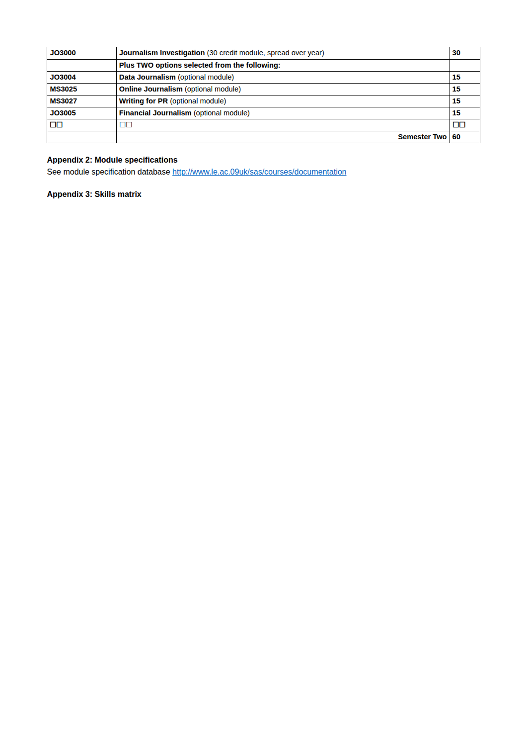| JO3000 | Journalism Investigation (30 credit module, spread over year) | 30 |
| | Plus TWO options selected from the following: | |
| JO3004 | Data Journalism (optional module) | 15 |
| MS3025 | Online Journalism (optional module) | 15 |
| MS3027 | Writing for PR (optional module) | 15 |
| JO3005 | Financial Journalism (optional module) | 15 |
| ☐☐ | ☐☐ | ☐☐ |
| | Semester Two | 60 |
Appendix 2: Module specifications
See module specification database http://www.le.ac.09uk/sas/courses/documentation
Appendix 3: Skills matrix